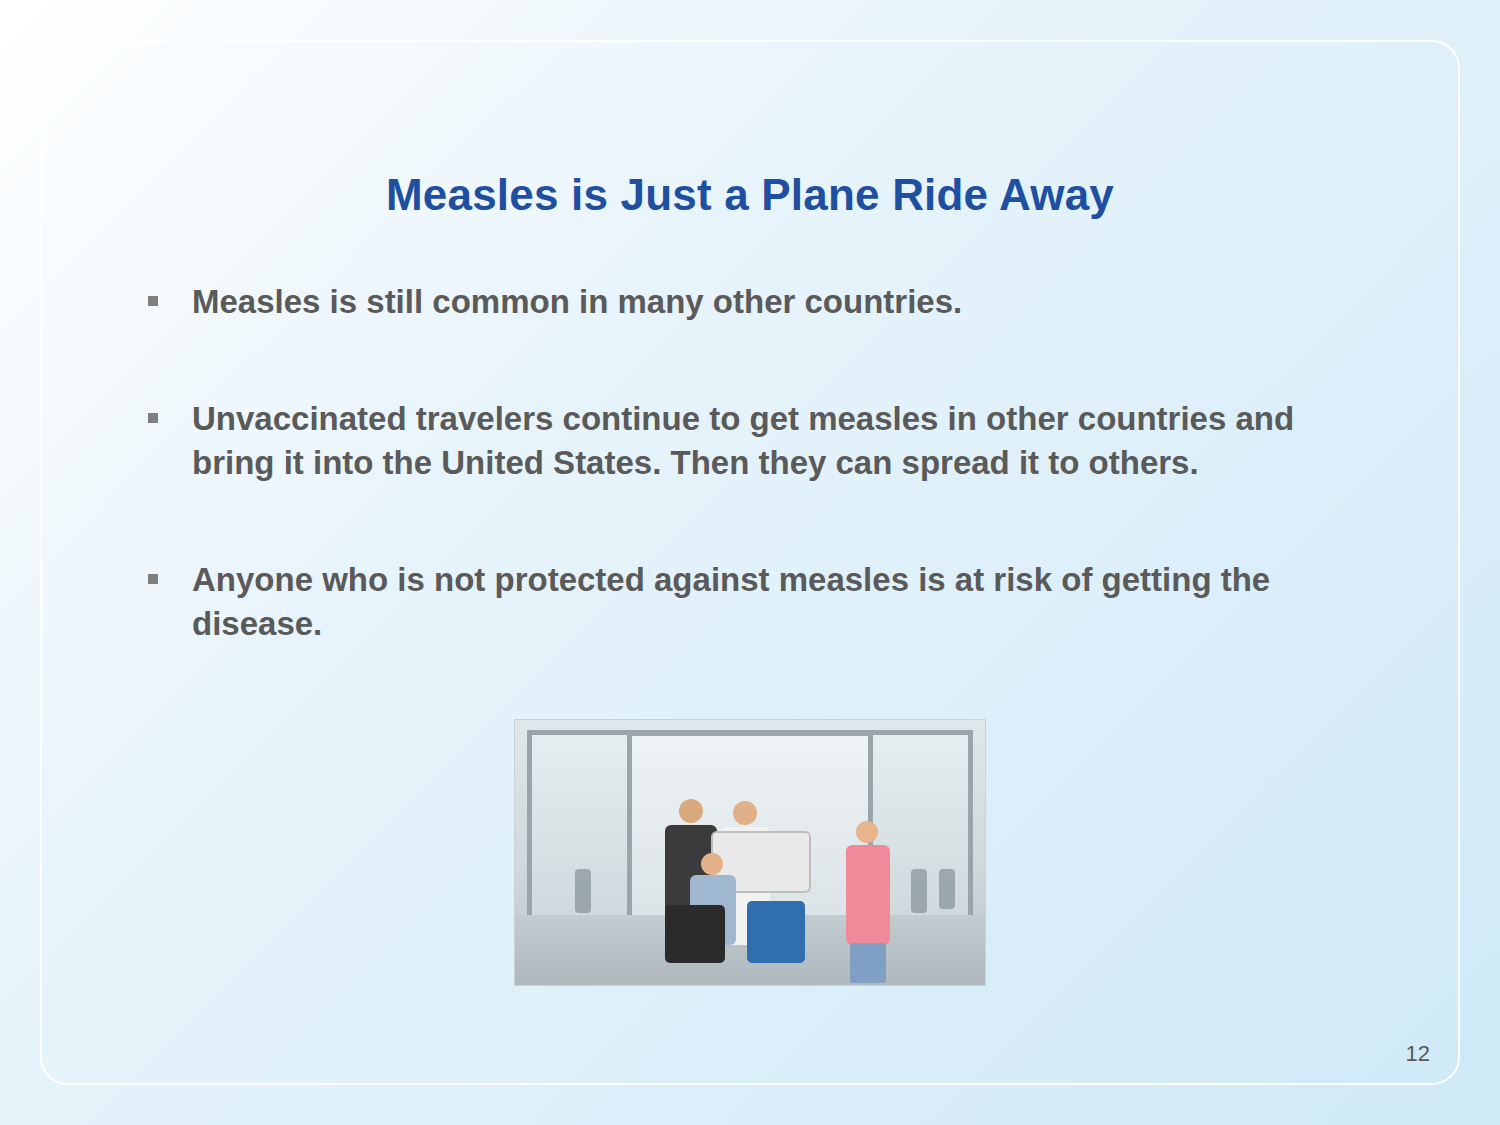Measles is Just a Plane Ride Away
Measles is still common in many other countries.
Unvaccinated travelers continue to get measles in other countries and bring it into the United States. Then they can spread it to others.
Anyone who is not protected against measles is at risk of getting the disease.
12